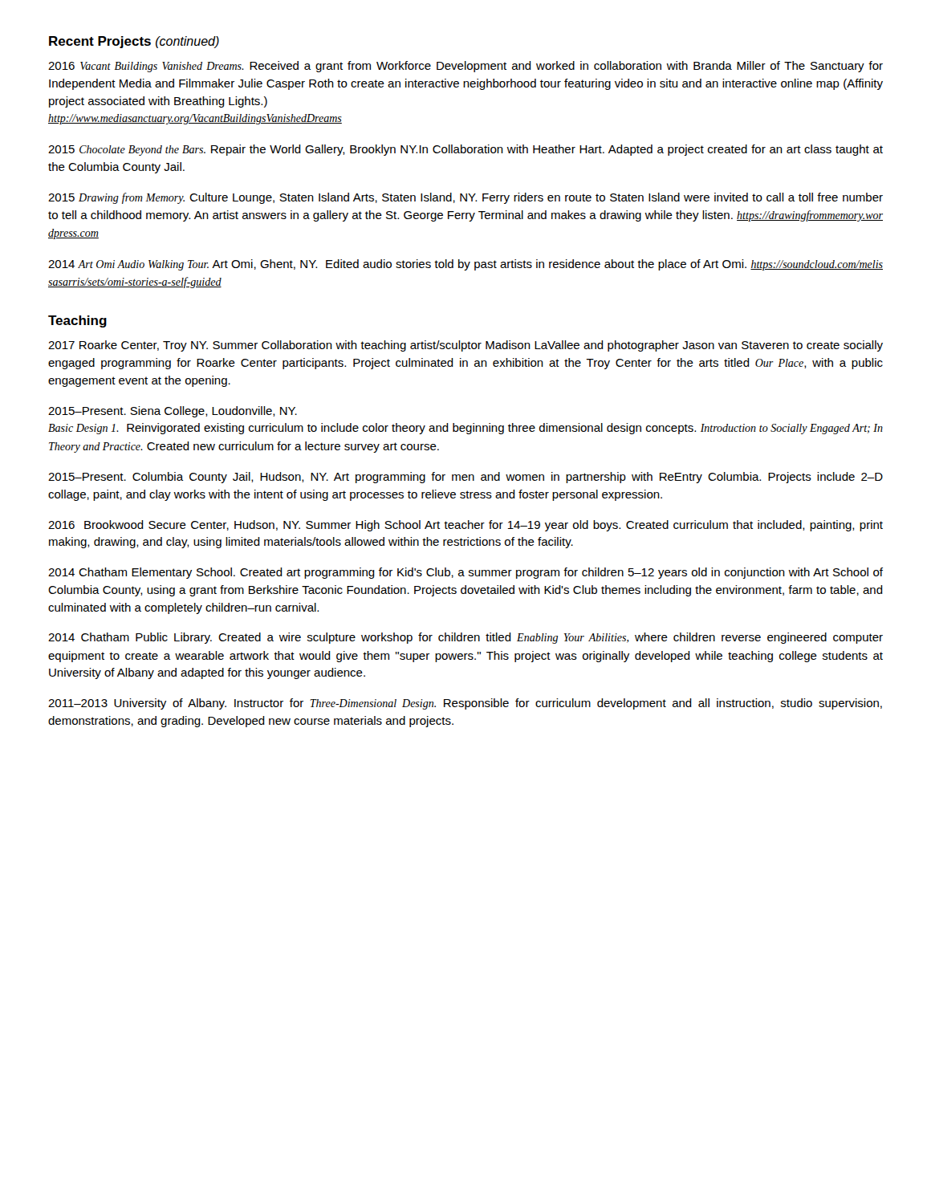Recent Projects (continued)
2016 Vacant Buildings Vanished Dreams. Received a grant from Workforce Development and worked in collaboration with Branda Miller of The Sanctuary for Independent Media and Filmmaker Julie Casper Roth to create an interactive neighborhood tour featuring video in situ and an interactive online map (Affinity project associated with Breathing Lights.)
http://www.mediasanctuary.org/VacantBuildingsVanishedDreams
2015 Chocolate Beyond the Bars. Repair the World Gallery, Brooklyn NY.In Collaboration with Heather Hart. Adapted a project created for an art class taught at the Columbia County Jail.
2015 Drawing from Memory. Culture Lounge, Staten Island Arts, Staten Island, NY. Ferry riders en route to Staten Island were invited to call a toll free number to tell a childhood memory. An artist answers in a gallery at the St. George Ferry Terminal and makes a drawing while they listen. https://drawingfrommemory.wordpress.com
2014 Art Omi Audio Walking Tour. Art Omi, Ghent, NY. Edited audio stories told by past artists in residence about the place of Art Omi. https://soundcloud.com/melissasarris/sets/omi-stories-a-self-guided
Teaching
2017 Roarke Center, Troy NY. Summer Collaboration with teaching artist/sculptor Madison LaVallee and photographer Jason van Staveren to create socially engaged programming for Roarke Center participants. Project culminated in an exhibition at the Troy Center for the arts titled Our Place, with a public engagement event at the opening.
2015–Present. Siena College, Loudonville, NY.
Basic Design 1. Reinvigorated existing curriculum to include color theory and beginning three dimensional design concepts. Introduction to Socially Engaged Art; In Theory and Practice. Created new curriculum for a lecture survey art course.
2015–Present. Columbia County Jail, Hudson, NY. Art programming for men and women in partnership with ReEntry Columbia. Projects include 2–D collage, paint, and clay works with the intent of using art processes to relieve stress and foster personal expression.
2016 Brookwood Secure Center, Hudson, NY. Summer High School Art teacher for 14–19 year old boys. Created curriculum that included, painting, print making, drawing, and clay, using limited materials/tools allowed within the restrictions of the facility.
2014 Chatham Elementary School. Created art programming for Kid's Club, a summer program for children 5–12 years old in conjunction with Art School of Columbia County, using a grant from Berkshire Taconic Foundation. Projects dovetailed with Kid's Club themes including the environment, farm to table, and culminated with a completely children–run carnival.
2014 Chatham Public Library. Created a wire sculpture workshop for children titled Enabling Your Abilities, where children reverse engineered computer equipment to create a wearable artwork that would give them "super powers." This project was originally developed while teaching college students at University of Albany and adapted for this younger audience.
2011–2013 University of Albany. Instructor for Three-Dimensional Design. Responsible for curriculum development and all instruction, studio supervision, demonstrations, and grading. Developed new course materials and projects.